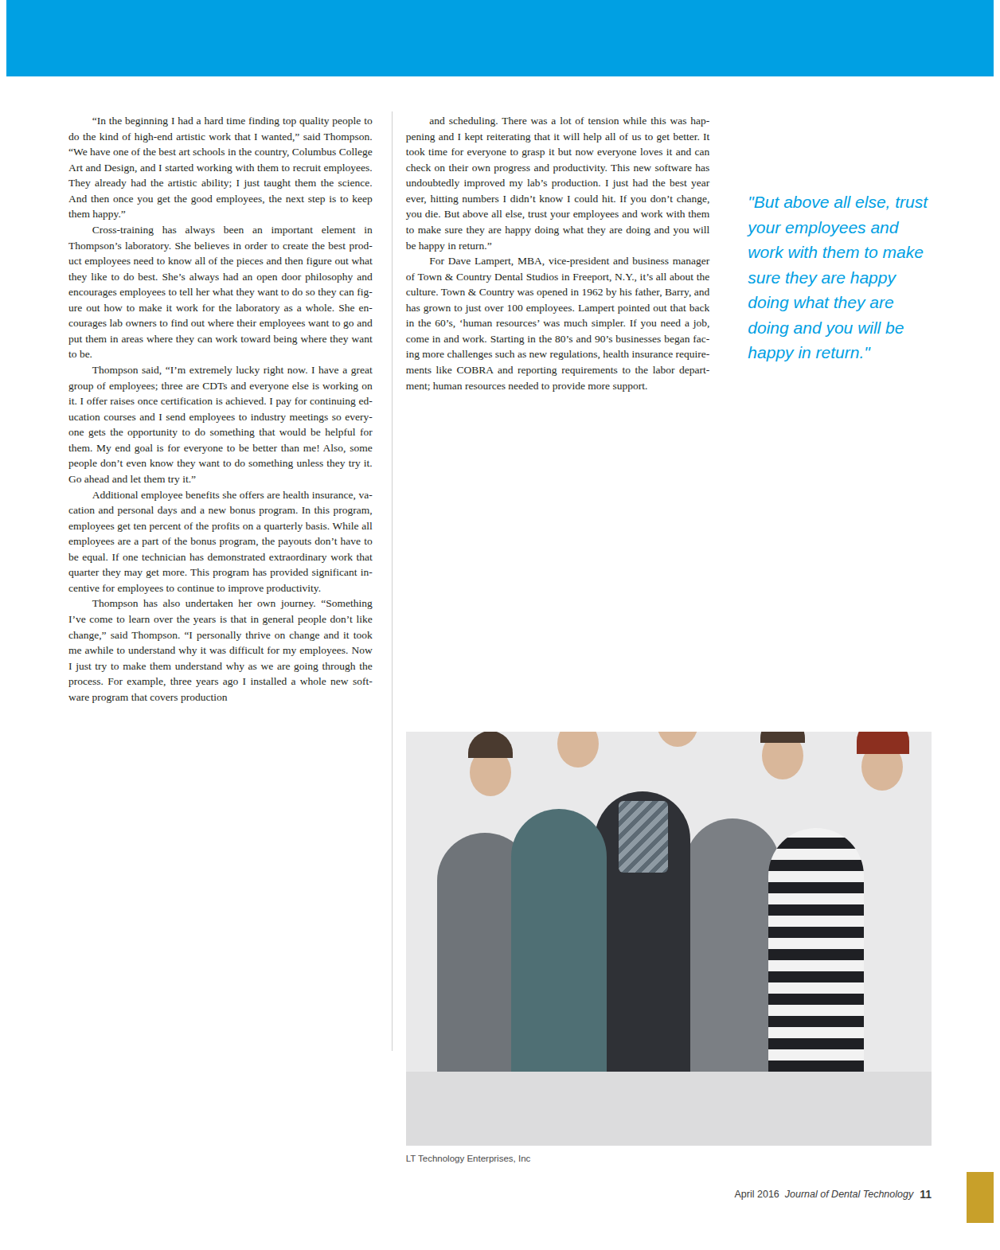“In the beginning I had a hard time finding top quality people to do the kind of high-end artistic work that I wanted,” said Thompson. “We have one of the best art schools in the country, Columbus College Art and Design, and I started working with them to recruit employees. They already had the artistic ability; I just taught them the science. And then once you get the good employees, the next step is to keep them happy.”
Cross-training has always been an important element in Thompson’s laboratory. She believes in order to create the best product employees need to know all of the pieces and then figure out what they like to do best. She’s always had an open door philosophy and encourages employees to tell her what they want to do so they can figure out how to make it work for the laboratory as a whole. She encourages lab owners to find out where their employees want to go and put them in areas where they can work toward being where they want to be.
Thompson said, “I’m extremely lucky right now. I have a great group of employees; three are CDTs and everyone else is working on it. I offer raises once certification is achieved. I pay for continuing education courses and I send employees to industry meetings so everyone gets the opportunity to do something that would be helpful for them. My end goal is for everyone to be better than me! Also, some people don’t even know they want to do something unless they try it. Go ahead and let them try it.”
Additional employee benefits she offers are health insurance, vacation and personal days and a new bonus program. In this program, employees get ten percent of the profits on a quarterly basis. While all employees are a part of the bonus program, the payouts don’t have to be equal. If one technician has demonstrated extraordinary work that quarter they may get more. This program has provided significant incentive for employees to continue to improve productivity.
Thompson has also undertaken her own journey. “Something I’ve come to learn over the years is that in general people don’t like change,” said Thompson. “I personally thrive on change and it took me awhile to understand why it was difficult for my employees. Now I just try to make them understand why as we are going through the process. For example, three years ago I installed a whole new software program that covers production
and scheduling. There was a lot of tension while this was happening and I kept reiterating that it will help all of us to get better. It took time for everyone to grasp it but now everyone loves it and can check on their own progress and productivity. This new software has undoubtedly improved my lab’s production. I just had the best year ever, hitting numbers I didn’t know I could hit. If you don’t change, you die. But above all else, trust your employees and work with them to make sure they are happy doing what they are doing and you will be happy in return.”
For Dave Lampert, MBA, vice-president and business manager of Town & Country Dental Studios in Freeport, N.Y., it’s all about the culture. Town & Country was opened in 1962 by his father, Barry, and has grown to just over 100 employees. Lampert pointed out that back in the 60’s, ‘human resources’ was much simpler. If you need a job, come in and work. Starting in the 80’s and 90’s businesses began facing more challenges such as new regulations, health insurance requirements like COBRA and reporting requirements to the labor department; human resources needed to provide more support.
"But above all else, trust your employees and work with them to make sure they are happy doing what they are doing and you will be happy in return."
LT Technology Enterprises, Inc
April 2016 Journal of Dental Technology 11